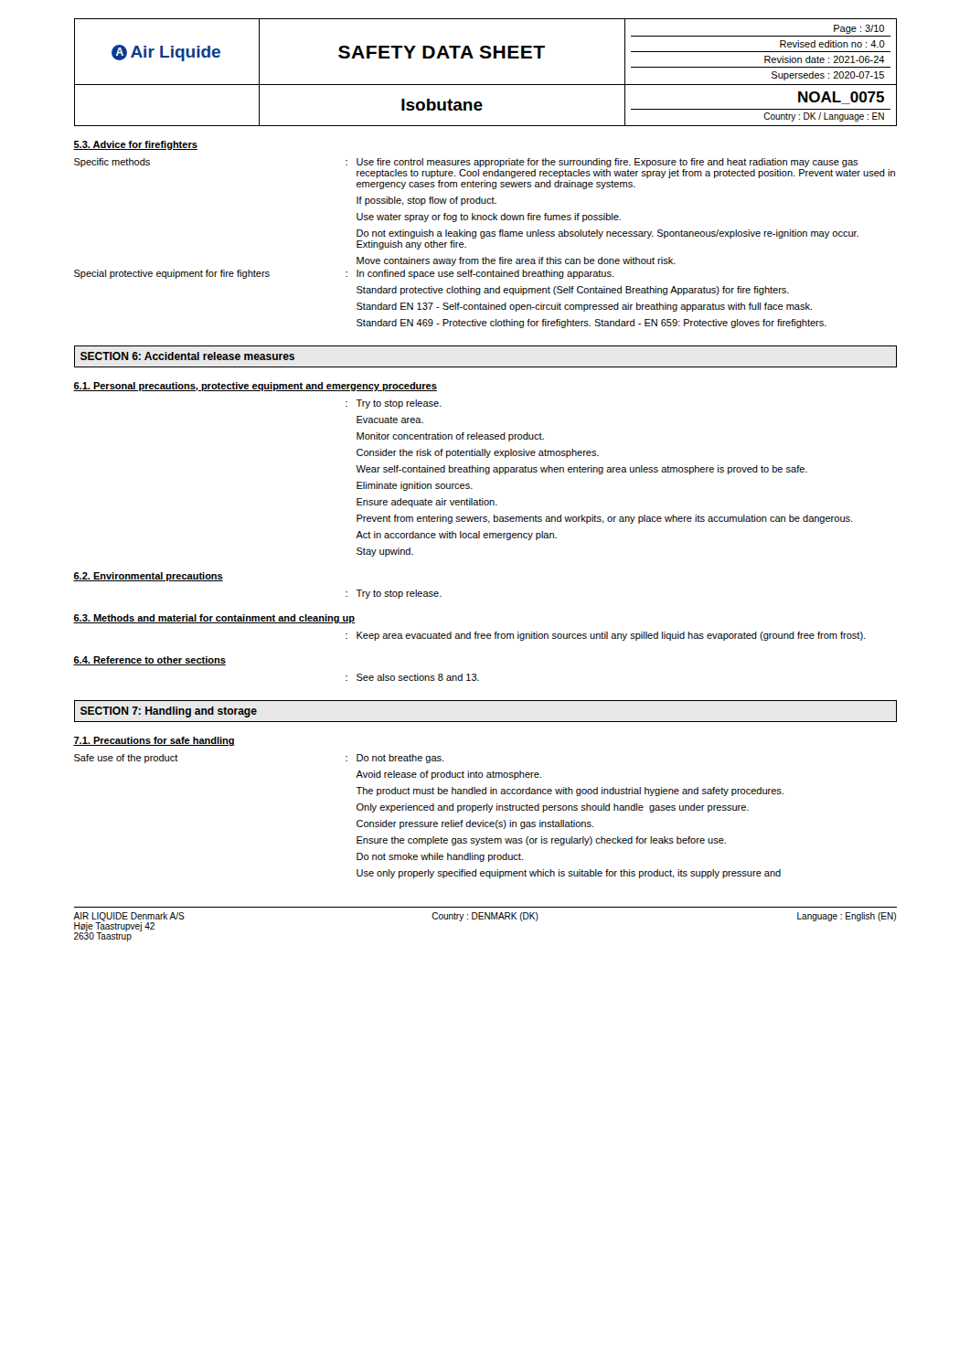| A Air Liquide | SAFETY DATA SHEET | / Page : 3/10 / / Revised edition no : 4.0 / / Revision date : 2021-06-24 / / Supersedes : 2020-07-15 / |
| | Isobutane | / NOAL_0075 / / Country : DK / Language : EN / |
5.3. Advice for firefighters
| Specific methods | : | Use fire control measures appropriate for the surrounding fire. Exposure to fire and heat radiation may cause gas receptacles to rupture. Cool endangered receptacles with water spray jet from a protected position. Prevent water used in emergency cases from entering sewers and drainage systems. If possible, stop flow of product. Use water spray or fog to knock down fire fumes if possible. Do not extinguish a leaking gas flame unless absolutely necessary. Spontaneous/explosive re-ignition may occur. Extinguish any other fire. Move containers away from the fire area if this can be done without risk. |
| Special protective equipment for fire fighters | : | In confined space use self-contained breathing apparatus. Standard protective clothing and equipment (Self Contained Breathing Apparatus) for fire fighters. Standard EN 137 - Self-contained open-circuit compressed air breathing apparatus with full face mask. Standard EN 469 - Protective clothing for firefighters. Standard - EN 659: Protective gloves for firefighters. |
SECTION 6: Accidental release measures
6.1. Personal precautions, protective equipment and emergency procedures
| | : | Try to stop release. Evacuate area. Monitor concentration of released product. Consider the risk of potentially explosive atmospheres. Wear self-contained breathing apparatus when entering area unless atmosphere is proved to be safe. Eliminate ignition sources. Ensure adequate air ventilation. Prevent from entering sewers, basements and workpits, or any place where its accumulation can be dangerous. Act in accordance with local emergency plan. Stay upwind. |
6.2. Environmental precautions
| | : | Try to stop release. |
6.3. Methods and material for containment and cleaning up
| | : | Keep area evacuated and free from ignition sources until any spilled liquid has evaporated (ground free from frost). |
6.4. Reference to other sections
| | : | See also sections 8 and 13. |
SECTION 7: Handling and storage
7.1. Precautions for safe handling
| Safe use of the product | : | Do not breathe gas. Avoid release of product into atmosphere. The product must be handled in accordance with good industrial hygiene and safety procedures. Only experienced and properly instructed persons should handle gases under pressure. Consider pressure relief device(s) in gas installations. Ensure the complete gas system was (or is regularly) checked for leaks before use. Do not smoke while handling product. Use only properly specified equipment which is suitable for this product, its supply pressure and |
AIR LIQUIDE Denmark A/S
Høje Taastrupvej 42
2630 Taastrup
Country : DENMARK (DK)
Language : English (EN)